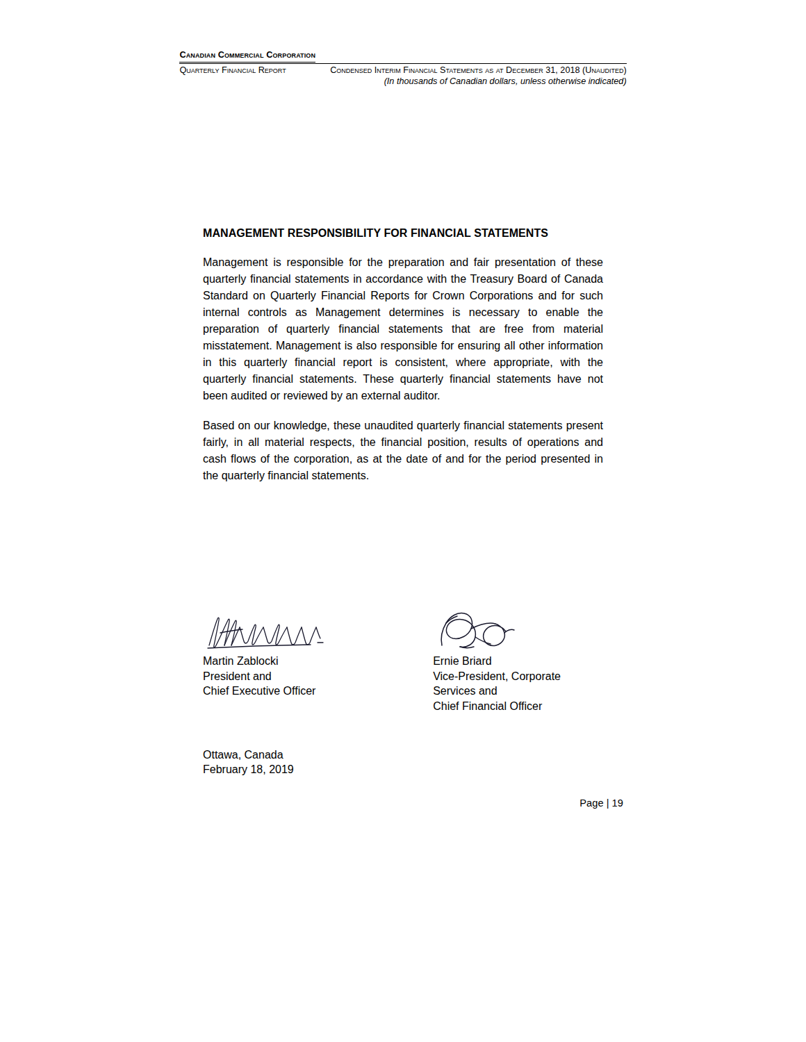Canadian Commercial Corporation
Quarterly Financial Report
Condensed Interim Financial Statements as at December 31, 2018 (Unaudited)
(In thousands of Canadian dollars, unless otherwise indicated)
MANAGEMENT RESPONSIBILITY FOR FINANCIAL STATEMENTS
Management is responsible for the preparation and fair presentation of these quarterly financial statements in accordance with the Treasury Board of Canada Standard on Quarterly Financial Reports for Crown Corporations and for such internal controls as Management determines is necessary to enable the preparation of quarterly financial statements that are free from material misstatement. Management is also responsible for ensuring all other information in this quarterly financial report is consistent, where appropriate, with the quarterly financial statements. These quarterly financial statements have not been audited or reviewed by an external auditor.
Based on our knowledge, these unaudited quarterly financial statements present fairly, in all material respects, the financial position, results of operations and cash flows of the corporation, as at the date of and for the period presented in the quarterly financial statements.
Martin Zablocki
President and
Chief Executive Officer
Ernie Briard
Vice-President, Corporate Services and
Chief Financial Officer
Ottawa, Canada
February 18, 2019
Page | 19